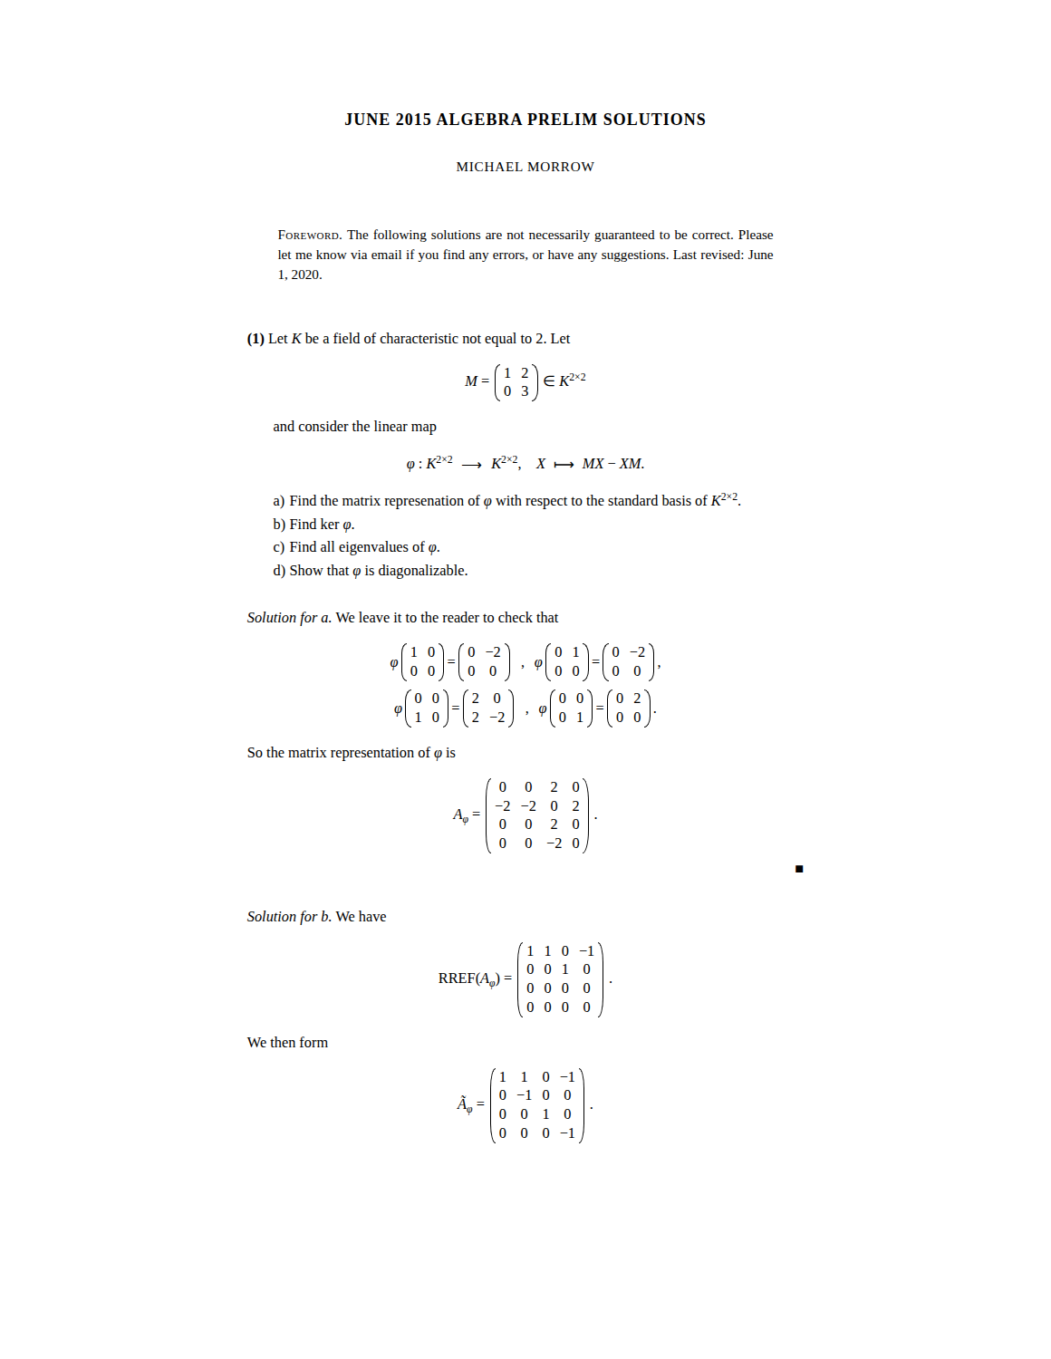June 2015 Algebra Prelim Solutions
Michael Morrow
Foreword. The following solutions are not necessarily guaranteed to be correct. Please let me know via email if you find any errors, or have any suggestions. Last revised: June 1, 2020.
(1) Let K be a field of characteristic not equal to 2. Let
M =
| 1 | 2 |
| 0 | 3 |
∈ K2×2
and consider the linear map
φ : K2×2 ⟶ K2×2, X ⟼ MX − XM.
a) Find the matrix represenation of φ with respect to the standard basis of K2×2.
b) Find ker φ.
c) Find all eigenvalues of φ.
d) Show that φ is diagonalizable.
Solution for a. We leave it to the reader to check that
φ
| 1 | 0 |
| 0 | 0 |
=
| 0 | −2 |
| 0 | 0 |
, φ
| 0 | 1 |
| 0 | 0 |
=
| 0 | −2 |
| 0 | 0 |
,
φ
| 0 | 0 |
| 1 | 0 |
=
| 2 | 0 |
| 2 | −2 |
, φ
| 0 | 0 |
| 0 | 1 |
=
| 0 | 2 |
| 0 | 0 |
.
So the matrix representation of φ is
Aφ =
| 0 | 0 | 2 | 0 |
| −2 | −2 | 0 | 2 |
| 0 | 0 | 2 | 0 |
| 0 | 0 | −2 | 0 |
.
■
Solution for b. We have
RREF(Aφ) =
| 1 | 1 | 0 | −1 |
| 0 | 0 | 1 | 0 |
| 0 | 0 | 0 | 0 |
| 0 | 0 | 0 | 0 |
.
We then form
Ãφ =
| 1 | 1 | 0 | −1 |
| 0 | −1 | 0 | 0 |
| 0 | 0 | 1 | 0 |
| 0 | 0 | 0 | −1 |
.